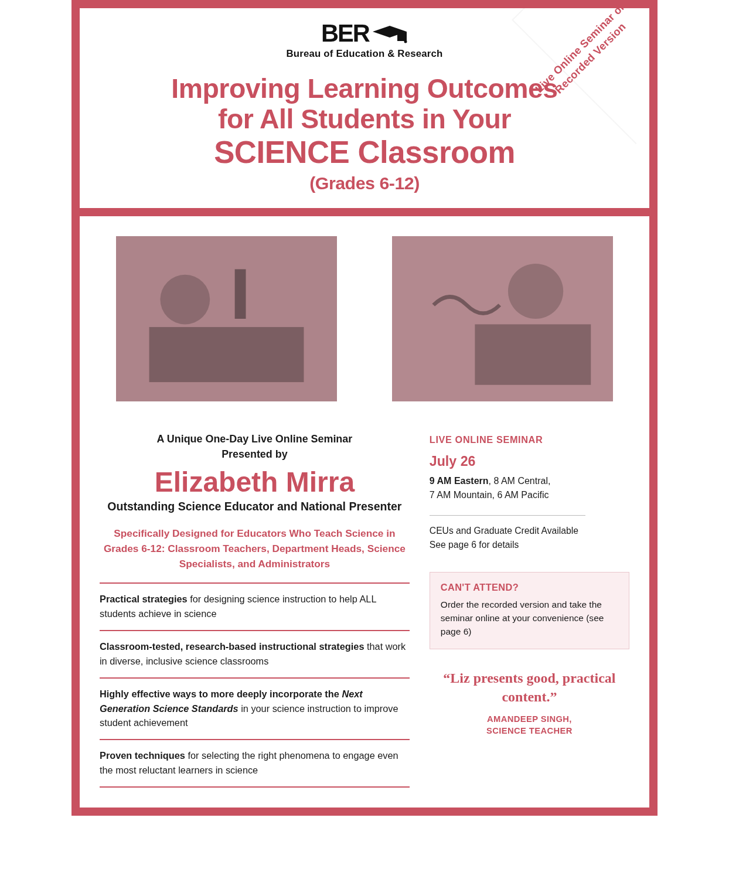Live Online Seminar or
Recorded Version
BER
Bureau of Education & Research
Improving Learning Outcomes for All Students in Your SCIENCE Classroom (Grades 6-12)
Student conducting a lab experiment
Students exploring a DNA model
A Unique One-Day Live Online Seminar
Presented by
Elizabeth Mirra
Outstanding Science Educator and National Presenter
Specifically Designed for Educators Who Teach Science in Grades 6-12: Classroom Teachers, Department Heads, Science Specialists, and Administrators
Practical strategies for designing science instruction to help ALL students achieve in science
Classroom-tested, research-based instructional strategies that work in diverse, inclusive science classrooms
Highly effective ways to more deeply incorporate the Next Generation Science Standards in your science instruction to improve student achievement
Proven techniques for selecting the right phenomena to engage even the most reluctant learners in science
LIVE ONLINE SEMINAR
July 26
9 AM Eastern, 8 AM Central,
7 AM Mountain, 6 AM Pacific
CEUs and Graduate Credit Available
See page 6 for details
CAN'T ATTEND?
Order the recorded version and take the seminar online at your convenience (see page 6)
“Liz presents good, practical content.”
AMANDEEP SINGH,
SCIENCE TEACHER